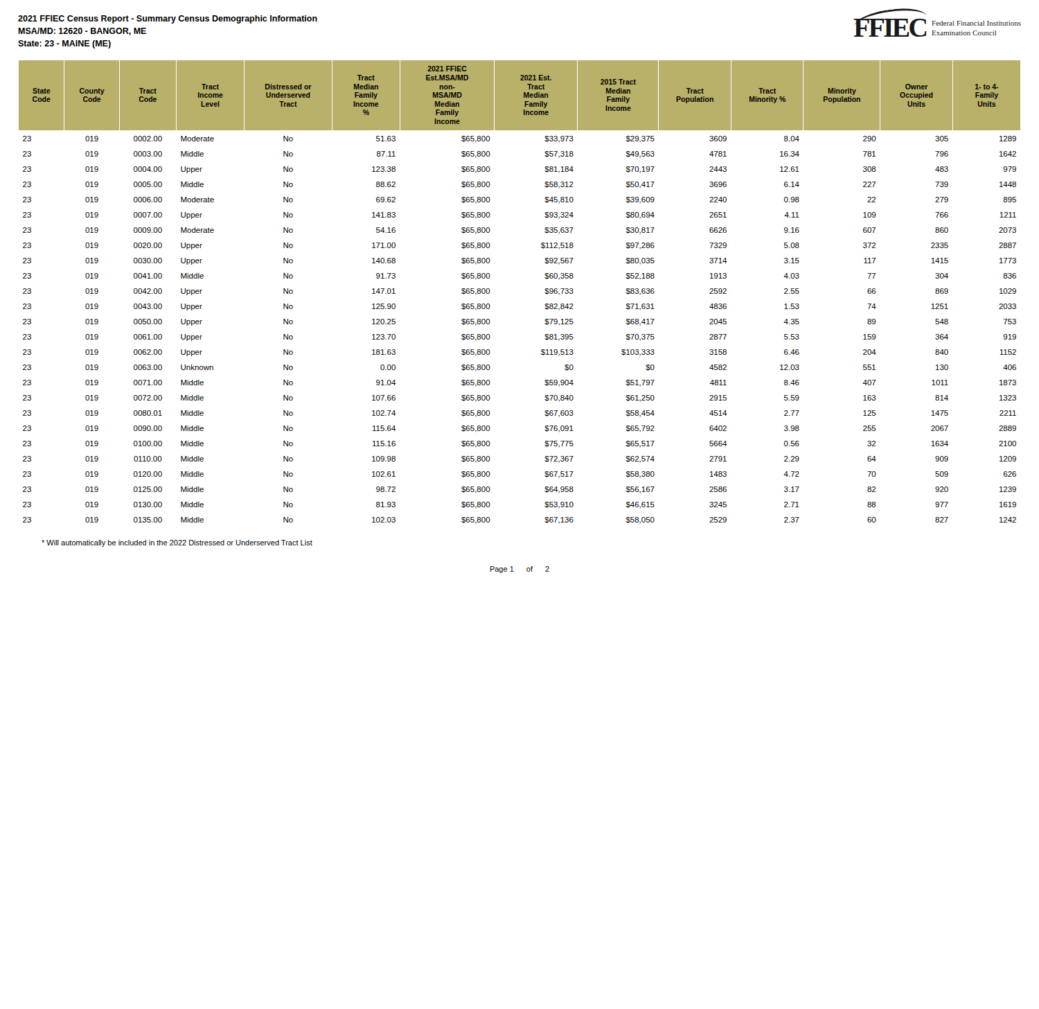2021 FFIEC Census Report - Summary Census Demographic Information
MSA/MD: 12620 - BANGOR, ME
State: 23 - MAINE (ME)
FFIEC
Federal Financial Institutions
Examination Council
| State Code | County Code | Tract Code | Tract Income Level | Distressed or Underserved Tract | Tract Median Family Income % | 2021 FFIEC Est.MSA/MD non- MSA/MD Median Family Income | 2021 Est. Tract Median Family Income | 2015 Tract Median Family Income | Tract Population | Tract Minority % | Minority Population | Owner Occupied Units | 1- to 4- Family Units |
| --- | --- | --- | --- | --- | --- | --- | --- | --- | --- | --- | --- | --- | --- |
| 23 | 019 | 0002.00 | Moderate | No | 51.63 | $65,800 | $33,973 | $29,375 | 3609 | 8.04 | 290 | 305 | 1289 |
| 23 | 019 | 0003.00 | Middle | No | 87.11 | $65,800 | $57,318 | $49,563 | 4781 | 16.34 | 781 | 796 | 1642 |
| 23 | 019 | 0004.00 | Upper | No | 123.38 | $65,800 | $81,184 | $70,197 | 2443 | 12.61 | 308 | 483 | 979 |
| 23 | 019 | 0005.00 | Middle | No | 88.62 | $65,800 | $58,312 | $50,417 | 3696 | 6.14 | 227 | 739 | 1448 |
| 23 | 019 | 0006.00 | Moderate | No | 69.62 | $65,800 | $45,810 | $39,609 | 2240 | 0.98 | 22 | 279 | 895 |
| 23 | 019 | 0007.00 | Upper | No | 141.83 | $65,800 | $93,324 | $80,694 | 2651 | 4.11 | 109 | 766 | 1211 |
| 23 | 019 | 0009.00 | Moderate | No | 54.16 | $65,800 | $35,637 | $30,817 | 6626 | 9.16 | 607 | 860 | 2073 |
| 23 | 019 | 0020.00 | Upper | No | 171.00 | $65,800 | $112,518 | $97,286 | 7329 | 5.08 | 372 | 2335 | 2887 |
| 23 | 019 | 0030.00 | Upper | No | 140.68 | $65,800 | $92,567 | $80,035 | 3714 | 3.15 | 117 | 1415 | 1773 |
| 23 | 019 | 0041.00 | Middle | No | 91.73 | $65,800 | $60,358 | $52,188 | 1913 | 4.03 | 77 | 304 | 836 |
| 23 | 019 | 0042.00 | Upper | No | 147.01 | $65,800 | $96,733 | $83,636 | 2592 | 2.55 | 66 | 869 | 1029 |
| 23 | 019 | 0043.00 | Upper | No | 125.90 | $65,800 | $82,842 | $71,631 | 4836 | 1.53 | 74 | 1251 | 2033 |
| 23 | 019 | 0050.00 | Upper | No | 120.25 | $65,800 | $79,125 | $68,417 | 2045 | 4.35 | 89 | 548 | 753 |
| 23 | 019 | 0061.00 | Upper | No | 123.70 | $65,800 | $81,395 | $70,375 | 2877 | 5.53 | 159 | 364 | 919 |
| 23 | 019 | 0062.00 | Upper | No | 181.63 | $65,800 | $119,513 | $103,333 | 3158 | 6.46 | 204 | 840 | 1152 |
| 23 | 019 | 0063.00 | Unknown | No | 0.00 | $65,800 | $0 | $0 | 4582 | 12.03 | 551 | 130 | 406 |
| 23 | 019 | 0071.00 | Middle | No | 91.04 | $65,800 | $59,904 | $51,797 | 4811 | 8.46 | 407 | 1011 | 1873 |
| 23 | 019 | 0072.00 | Middle | No | 107.66 | $65,800 | $70,840 | $61,250 | 2915 | 5.59 | 163 | 814 | 1323 |
| 23 | 019 | 0080.01 | Middle | No | 102.74 | $65,800 | $67,603 | $58,454 | 4514 | 2.77 | 125 | 1475 | 2211 |
| 23 | 019 | 0090.00 | Middle | No | 115.64 | $65,800 | $76,091 | $65,792 | 6402 | 3.98 | 255 | 2067 | 2889 |
| 23 | 019 | 0100.00 | Middle | No | 115.16 | $65,800 | $75,775 | $65,517 | 5664 | 0.56 | 32 | 1634 | 2100 |
| 23 | 019 | 0110.00 | Middle | No | 109.98 | $65,800 | $72,367 | $62,574 | 2791 | 2.29 | 64 | 909 | 1209 |
| 23 | 019 | 0120.00 | Middle | No | 102.61 | $65,800 | $67,517 | $58,380 | 1483 | 4.72 | 70 | 509 | 626 |
| 23 | 019 | 0125.00 | Middle | No | 98.72 | $65,800 | $64,958 | $56,167 | 2586 | 3.17 | 82 | 920 | 1239 |
| 23 | 019 | 0130.00 | Middle | No | 81.93 | $65,800 | $53,910 | $46,615 | 3245 | 2.71 | 88 | 977 | 1619 |
| 23 | 019 | 0135.00 | Middle | No | 102.03 | $65,800 | $67,136 | $58,050 | 2529 | 2.37 | 60 | 827 | 1242 |
* Will automatically be included in the 2022 Distressed or Underserved Tract List
Page 1 of 2